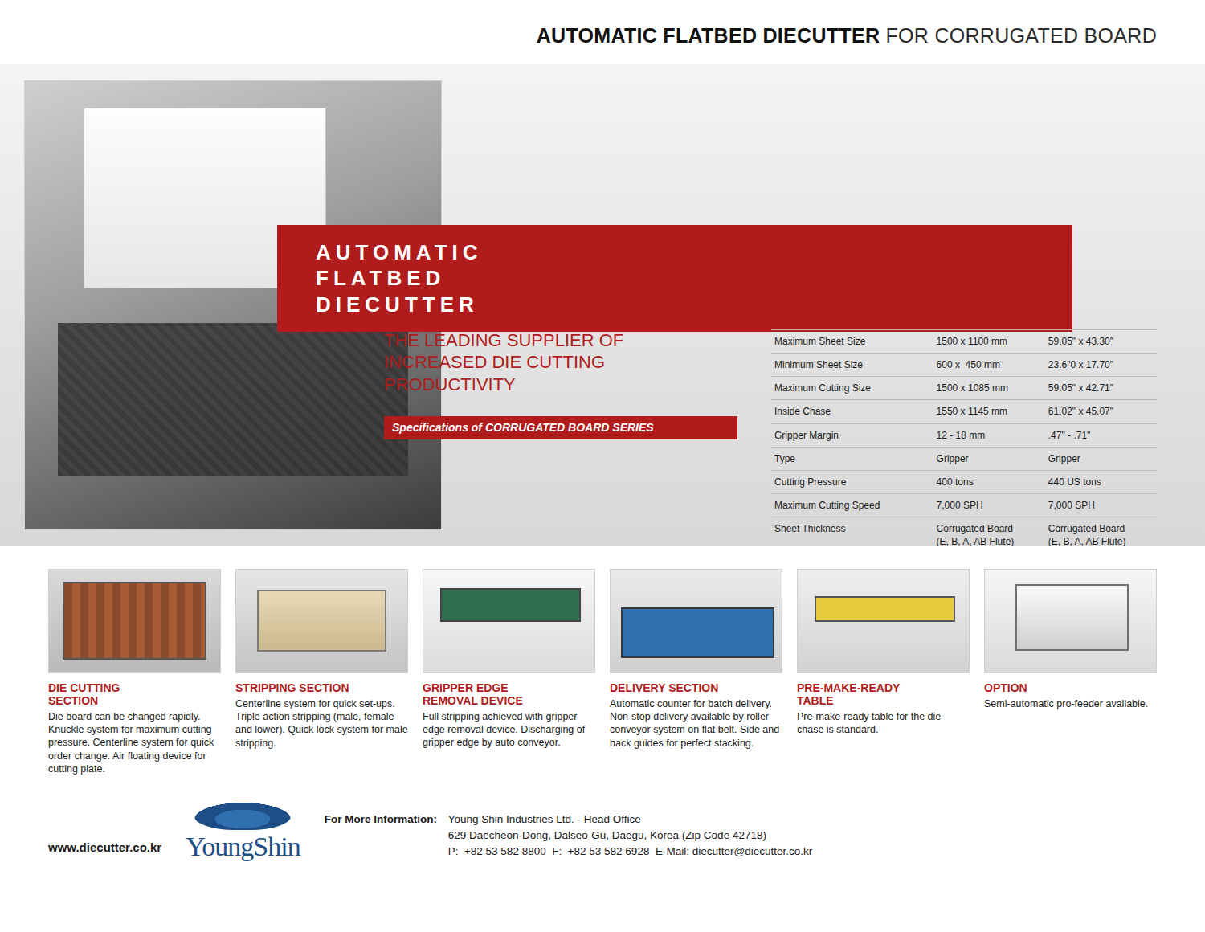AUTOMATIC FLATBED DIECUTTER FOR CORRUGATED BOARD
AUTOMATIC
FLATBED
DIECUTTER
THE LEADING SUPPLIER OF INCREASED DIE CUTTING PRODUCTIVITY
Specifications of CORRUGATED BOARD SERIES
| Maximum Sheet Size | 1500 x 1100 mm | 59.05" x 43.30" |
| Minimum Sheet Size | 600 x 450 mm | 23.6"0 x 17.70" |
| Maximum Cutting Size | 1500 x 1085 mm | 59.05" x 42.71" |
| Inside Chase | 1550 x 1145 mm | 61.02" x 45.07" |
| Gripper Margin | 12 - 18 mm | .47" - .71" |
| Type | Gripper | Gripper |
| Cutting Pressure | 400 tons | 440 US tons |
| Maximum Cutting Speed | 7,000 SPH | 7,000 SPH |
| Sheet Thickness | Corrugated Board (E, B, A, AB Flute) | Corrugated Board (E, B, A, AB Flute) |
| Power Supply | 480V 60 Hz 3-Phase | 480V 60 Hz 3-Phase |
| Main Power | 37.5Kw | 37.5Kw |
| Weight of Equipment | 36.3 tons | 40 US tons |
DIE CUTTING
SECTION
Die board can be changed rapidly. Knuckle system for maximum cutting pressure. Centerline system for quick order change. Air floating device for cutting plate.
STRIPPING SECTION
Centerline system for quick set-ups. Triple action stripping (male, female and lower). Quick lock system for male stripping.
GRIPPER EDGE
REMOVAL DEVICE
Full stripping achieved with gripper edge removal device. Discharging of gripper edge by auto conveyor.
DELIVERY SECTION
Automatic counter for batch delivery. Non-stop delivery available by roller conveyor system on flat belt. Side and back guides for perfect stacking.
PRE-MAKE-READY
TABLE
Pre-make-ready table for the die chase is standard.
OPTION
Semi-automatic pro-feeder available.
www.diecutter.co.kr
YoungShin
For More Information:
Young Shin Industries Ltd. - Head Office
629 Daecheon-Dong, Dalseo-Gu, Daegu, Korea (Zip Code 42718)
P: +82 53 582 8800 F: +82 53 582 6928 E-Mail: diecutter@diecutter.co.kr